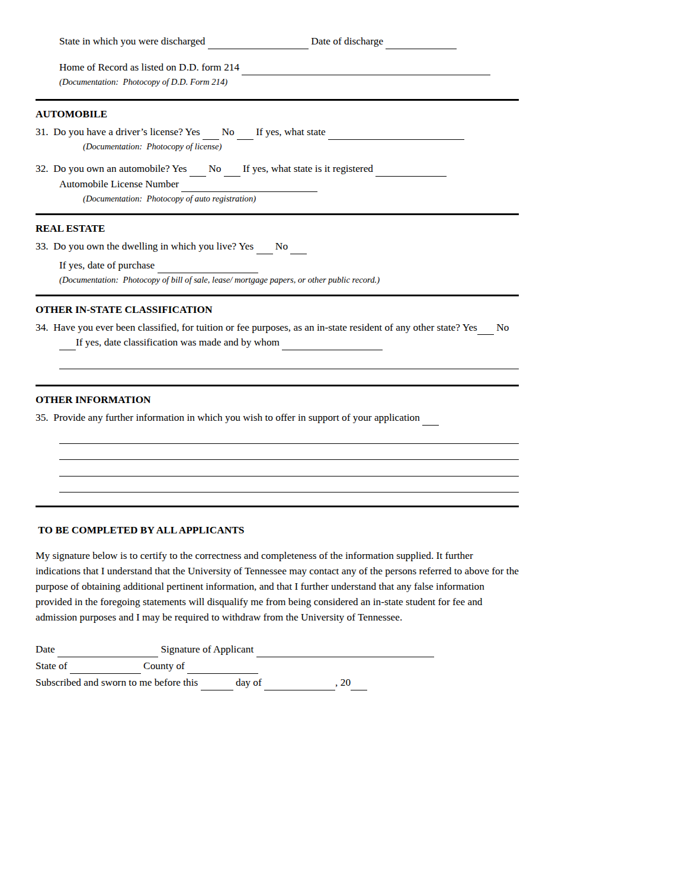State in which you were discharged Date of discharge
Home of Record as listed on D.D. form 214
(Documentation: Photocopy of D.D. Form 214)
Automobile
31. Do you have a driver’s license? Yes No If yes, what state (Documentation: Photocopy of license)
32. Do you own an automobile? Yes No If yes, what state is it registered
Automobile License Number (Documentation: Photocopy of auto registration)
Real Estate
33. Do you own the dwelling in which you live? Yes No
If yes, date of purchase (Documentation: Photocopy of bill of sale, lease/ mortgage papers, or other public record.)
Other In-State Classification
34. Have you ever been classified, for tuition or fee purposes, as an in-state resident of any other state? Yes No If yes, date classification was made and by whom
Other Information
35. Provide any further information in which you wish to offer in support of your application
TO BE COMPLETED BY ALL APPLICANTS
My signature below is to certify to the correctness and completeness of the information supplied. It further indications that I understand that the University of Tennessee may contact any of the persons referred to above for the purpose of obtaining additional pertinent information, and that I further understand that any false information provided in the foregoing statements will disqualify me from being considered an in-state student for fee and admission purposes and I may be required to withdraw from the University of Tennessee.
Date Signature of Applicant
State of County of
Subscribed and sworn to me before this day of , 20